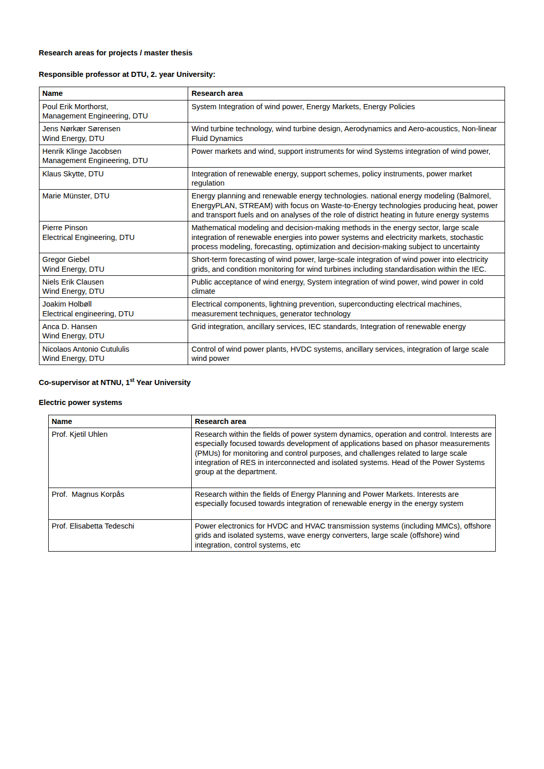Research areas for projects / master thesis
Responsible professor at DTU, 2. year University:
| Name | Research area |
| --- | --- |
| Poul Erik Morthorst, Management Engineering, DTU | System Integration of wind power, Energy Markets, Energy Policies |
| Jens Nørkær Sørensen Wind Energy, DTU | Wind turbine technology, wind turbine design, Aerodynamics and Aero-acoustics, Non-linear Fluid Dynamics |
| Henrik Klinge Jacobsen Management Engineering, DTU | Power markets and wind, support instruments for wind Systems integration of wind power, |
| Klaus Skytte, DTU | Integration of renewable energy, support schemes, policy instruments, power market regulation |
| Marie Münster, DTU | Energy planning and renewable energy technologies. national energy modeling (Balmorel, EnergyPLAN, STREAM) with focus on Waste-to-Energy technologies producing heat, power and transport fuels and on analyses of the role of district heating in future energy systems |
| Pierre Pinson Electrical Engineering, DTU | Mathematical modeling and decision-making methods in the energy sector, large scale integration of renewable energies into power systems and electricity markets, stochastic process modeling, forecasting, optimization and decision-making subject to uncertainty |
| Gregor Giebel Wind Energy, DTU | Short-term forecasting of wind power, large-scale integration of wind power into electricity grids, and condition monitoring for wind turbines including standardisation within the IEC. |
| Niels Erik Clausen Wind Energy, DTU | Public acceptance of wind energy, System integration of wind power, wind power in cold climate |
| Joakim Holbøll Electrical engineering, DTU | Electrical components, lightning prevention, superconducting electrical machines, measurement techniques, generator technology |
| Anca D. Hansen Wind Energy, DTU | Grid integration, ancillary services, IEC standards, Integration of renewable energy |
| Nicolaos Antonio Cutululis Wind Energy, DTU | Control of wind power plants, HVDC systems, ancillary services, integration of large scale wind power |
Co-supervisor at NTNU, 1st Year University
Electric power systems
| Name | Research area |
| --- | --- |
| Prof. Kjetil Uhlen | Research within the fields of power system dynamics, operation and control. Interests are especially focused towards development of applications based on phasor measurements (PMUs) for monitoring and control purposes, and challenges related to large scale integration of RES in interconnected and isolated systems. Head of the Power Systems group at the department. |
| Prof. Magnus Korpås | Research within the fields of Energy Planning and Power Markets. Interests are especially focused towards integration of renewable energy in the energy system |
| Prof. Elisabetta Tedeschi | Power electronics for HVDC and HVAC transmission systems (including MMCs), offshore grids and isolated systems, wave energy converters, large scale (offshore) wind integration, control systems, etc |